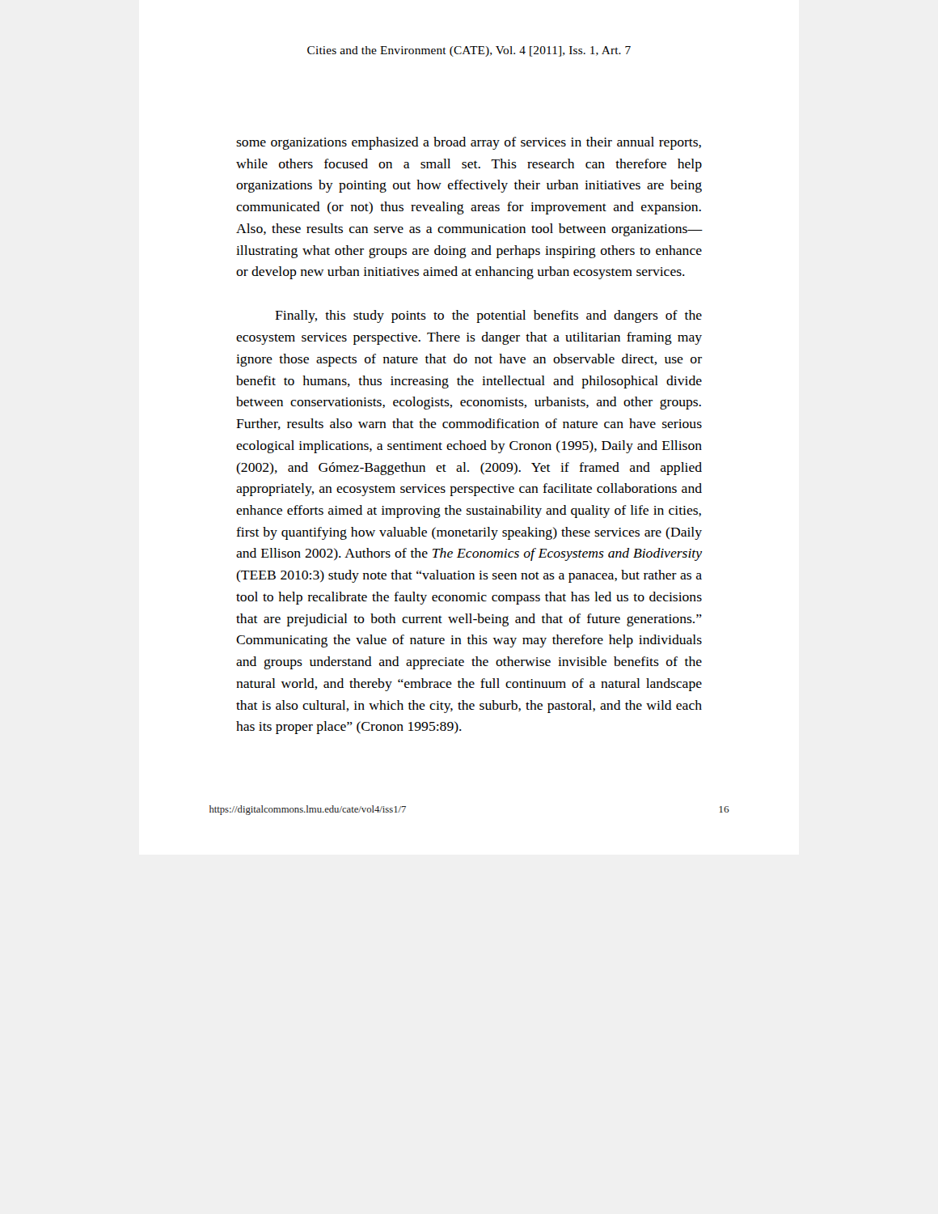Cities and the Environment (CATE), Vol. 4 [2011], Iss. 1, Art. 7
some organizations emphasized a broad array of services in their annual reports, while others focused on a small set. This research can therefore help organizations by pointing out how effectively their urban initiatives are being communicated (or not) thus revealing areas for improvement and expansion. Also, these results can serve as a communication tool between organizations—illustrating what other groups are doing and perhaps inspiring others to enhance or develop new urban initiatives aimed at enhancing urban ecosystem services.
Finally, this study points to the potential benefits and dangers of the ecosystem services perspective. There is danger that a utilitarian framing may ignore those aspects of nature that do not have an observable direct, use or benefit to humans, thus increasing the intellectual and philosophical divide between conservationists, ecologists, economists, urbanists, and other groups. Further, results also warn that the commodification of nature can have serious ecological implications, a sentiment echoed by Cronon (1995), Daily and Ellison (2002), and Gómez-Baggethun et al. (2009). Yet if framed and applied appropriately, an ecosystem services perspective can facilitate collaborations and enhance efforts aimed at improving the sustainability and quality of life in cities, first by quantifying how valuable (monetarily speaking) these services are (Daily and Ellison 2002). Authors of the The Economics of Ecosystems and Biodiversity (TEEB 2010:3) study note that “valuation is seen not as a panacea, but rather as a tool to help recalibrate the faulty economic compass that has led us to decisions that are prejudicial to both current well-being and that of future generations.” Communicating the value of nature in this way may therefore help individuals and groups understand and appreciate the otherwise invisible benefits of the natural world, and thereby “embrace the full continuum of a natural landscape that is also cultural, in which the city, the suburb, the pastoral, and the wild each has its proper place” (Cronon 1995:89).
https://digitalcommons.lmu.edu/cate/vol4/iss1/7 16